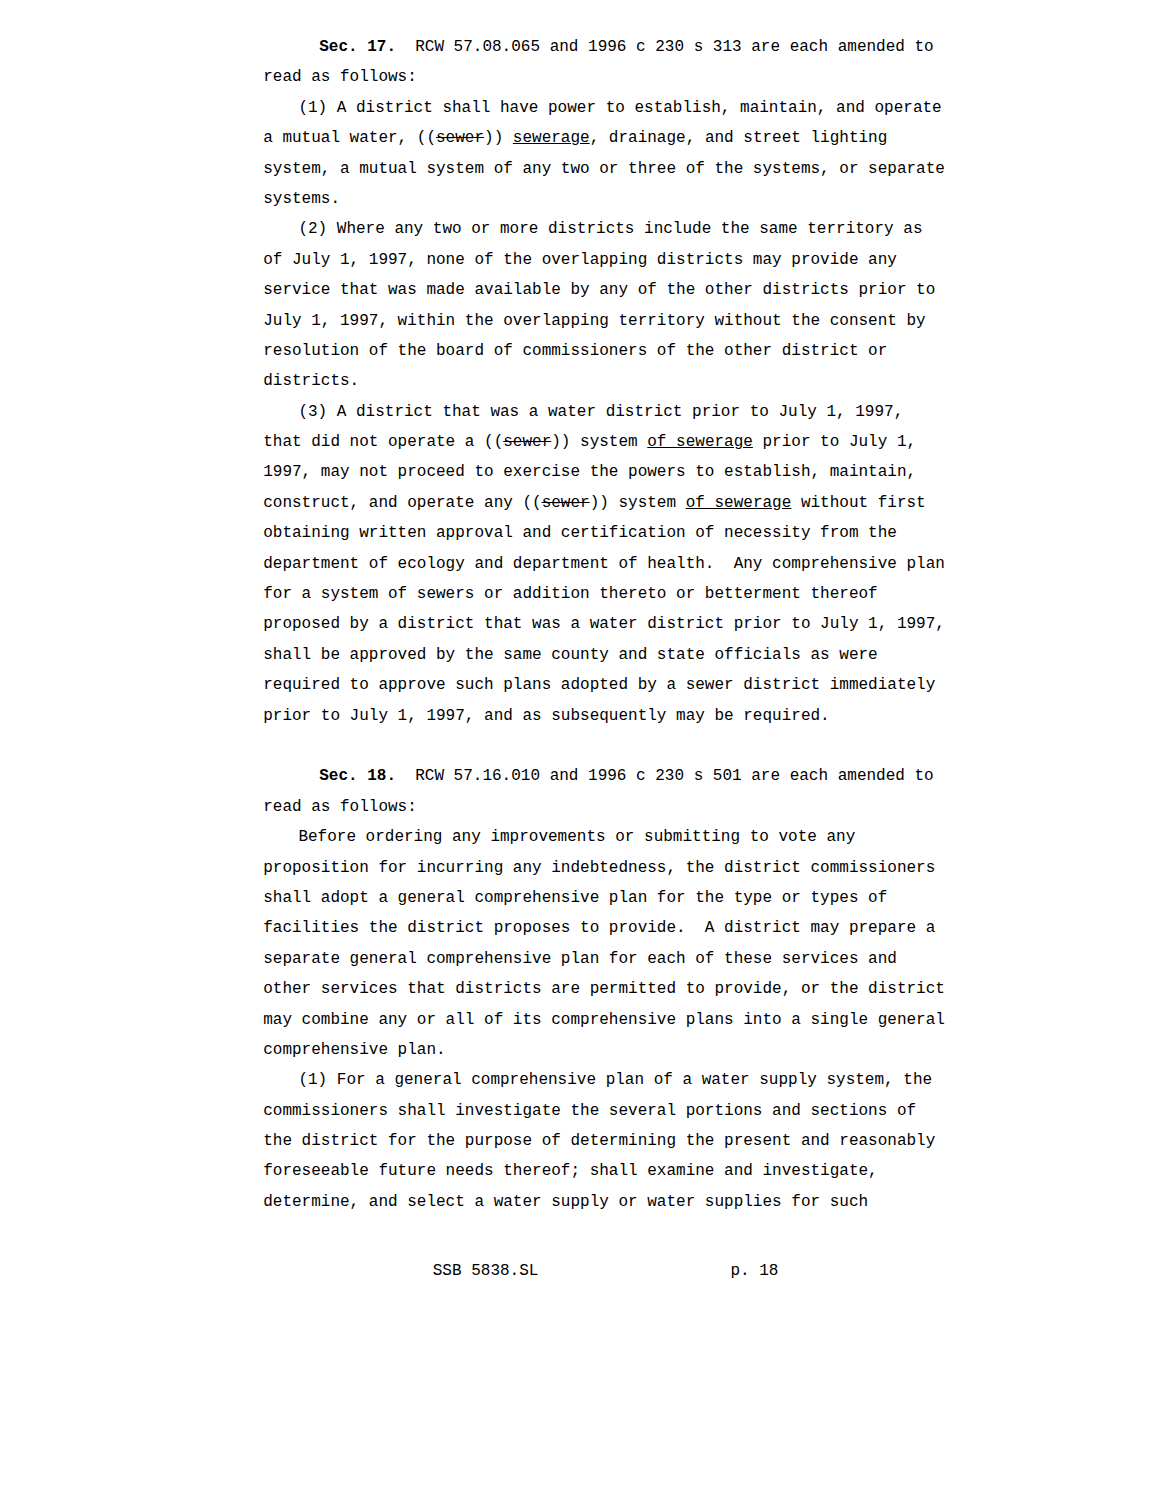Sec. 17. RCW 57.08.065 and 1996 c 230 s 313 are each amended to
read as follows:
(1) A district shall have power to establish, maintain, and operate
a mutual water, ((sewer)) sewerage, drainage, and street lighting
system, a mutual system of any two or three of the systems, or separate
systems.
(2) Where any two or more districts include the same territory as
of July 1, 1997, none of the overlapping districts may provide any
service that was made available by any of the other districts prior to
July 1, 1997, within the overlapping territory without the consent by
resolution of the board of commissioners of the other district or
districts.
(3) A district that was a water district prior to July 1, 1997,
that did not operate a ((sewer)) system of sewerage prior to July 1,
1997, may not proceed to exercise the powers to establish, maintain,
construct, and operate any ((sewer)) system of sewerage without first
obtaining written approval and certification of necessity from the
department of ecology and department of health. Any comprehensive plan
for a system of sewers or addition thereto or betterment thereof
proposed by a district that was a water district prior to July 1, 1997,
shall be approved by the same county and state officials as were
required to approve such plans adopted by a sewer district immediately
prior to July 1, 1997, and as subsequently may be required.
Sec. 18. RCW 57.16.010 and 1996 c 230 s 501 are each amended to
read as follows:
Before ordering any improvements or submitting to vote any
proposition for incurring any indebtedness, the district commissioners
shall adopt a general comprehensive plan for the type or types of
facilities the district proposes to provide. A district may prepare a
separate general comprehensive plan for each of these services and
other services that districts are permitted to provide, or the district
may combine any or all of its comprehensive plans into a single general
comprehensive plan.
(1) For a general comprehensive plan of a water supply system, the
commissioners shall investigate the several portions and sections of
the district for the purpose of determining the present and reasonably
foreseeable future needs thereof; shall examine and investigate,
determine, and select a water supply or water supplies for such
SSB 5838.SL p. 18